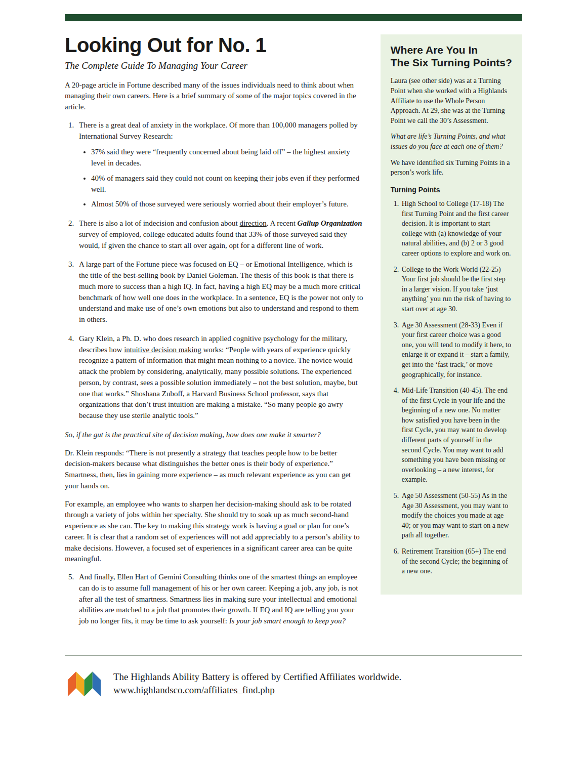Looking Out for No. 1
The Complete Guide To Managing Your Career
A 20-page article in Fortune described many of the issues individuals need to think about when managing their own careers. Here is a brief summary of some of the major topics covered in the article.
There is a great deal of anxiety in the workplace. Of more than 100,000 managers polled by International Survey Research:
37% said they were “frequently concerned about being laid off” – the highest anxiety level in decades.
40% of managers said they could not count on keeping their jobs even if they performed well.
Almost 50% of those surveyed were seriously worried about their employer’s future.
There is also a lot of indecision and confusion about direction. A recent Gallup Organization survey of employed, college educated adults found that 33% of those surveyed said they would, if given the chance to start all over again, opt for a different line of work.
A large part of the Fortune piece was focused on EQ – or Emotional Intelligence, which is the title of the best-selling book by Daniel Goleman. The thesis of this book is that there is much more to success than a high IQ. In fact, having a high EQ may be a much more critical benchmark of how well one does in the workplace. In a sentence, EQ is the power not only to understand and make use of one’s own emotions but also to understand and respond to them in others.
Gary Klein, a Ph. D. who does research in applied cognitive psychology for the military, describes how intuitive decision making works: “People with years of experience quickly recognize a pattern of information that might mean nothing to a novice. The novice would attack the problem by considering, analytically, many possible solutions. The experienced person, by contrast, sees a possible solution immediately – not the best solution, maybe, but one that works.” Shoshana Zuboff, a Harvard Business School professor, says that organizations that don’t trust intuition are making a mistake. “So many people go awry because they use sterile analytic tools.”
So, if the gut is the practical site of decision making, how does one make it smarter?
Dr. Klein responds: “There is not presently a strategy that teaches people how to be better decision-makers because what distinguishes the better ones is their body of experience.” Smartness, then, lies in gaining more experience – as much relevant experience as you can get your hands on.
For example, an employee who wants to sharpen her decision-making should ask to be rotated through a variety of jobs within her specialty. She should try to soak up as much second-hand experience as she can. The key to making this strategy work is having a goal or plan for one’s career. It is clear that a random set of experiences will not add appreciably to a person’s ability to make decisions. However, a focused set of experiences in a significant career area can be quite meaningful.
And finally, Ellen Hart of Gemini Consulting thinks one of the smartest things an employee can do is to assume full management of his or her own career. Keeping a job, any job, is not after all the test of smartness. Smartness lies in making sure your intellectual and emotional abilities are matched to a job that promotes their growth. If EQ and IQ are telling you your job no longer fits, it may be time to ask yourself: Is your job smart enough to keep you?
Where Are You In
The Six Turning Points?
Laura (see other side) was at a Turning Point when she worked with a Highlands Affiliate to use the Whole Person Approach. At 29, she was at the Turning Point we call the 30’s Assessment.
What are life’s Turning Points, and what issues do you face at each one of them?
We have identified six Turning Points in a person’s work life.
Turning Points
High School to College (17-18) The first Turning Point and the first career decision. It is important to start college with (a) knowledge of your natural abilities, and (b) 2 or 3 good career options to explore and work on.
College to the Work World (22-25) Your first job should be the first step in a larger vision. If you take ‘just anything’ you run the risk of having to start over at age 30.
Age 30 Assessment (28-33) Even if your first career choice was a good one, you will tend to modify it here, to enlarge it or expand it – start a family, get into the ‘fast track,’ or move geographically, for instance.
Mid-Life Transition (40-45). The end of the first Cycle in your life and the beginning of a new one. No matter how satisfied you have been in the first Cycle, you may want to develop different parts of yourself in the second Cycle. You may want to add something you have been missing or overlooking – a new interest, for example.
Age 50 Assessment (50-55) As in the Age 30 Assessment, you may want to modify the choices you made at age 40; or you may want to start on a new path all together.
Retirement Transition (65+) The end of the second Cycle; the beginning of a new one.
The Highlands Ability Battery is offered by Certified Affiliates worldwide.
www.highlandsco.com/affiliates_find.php